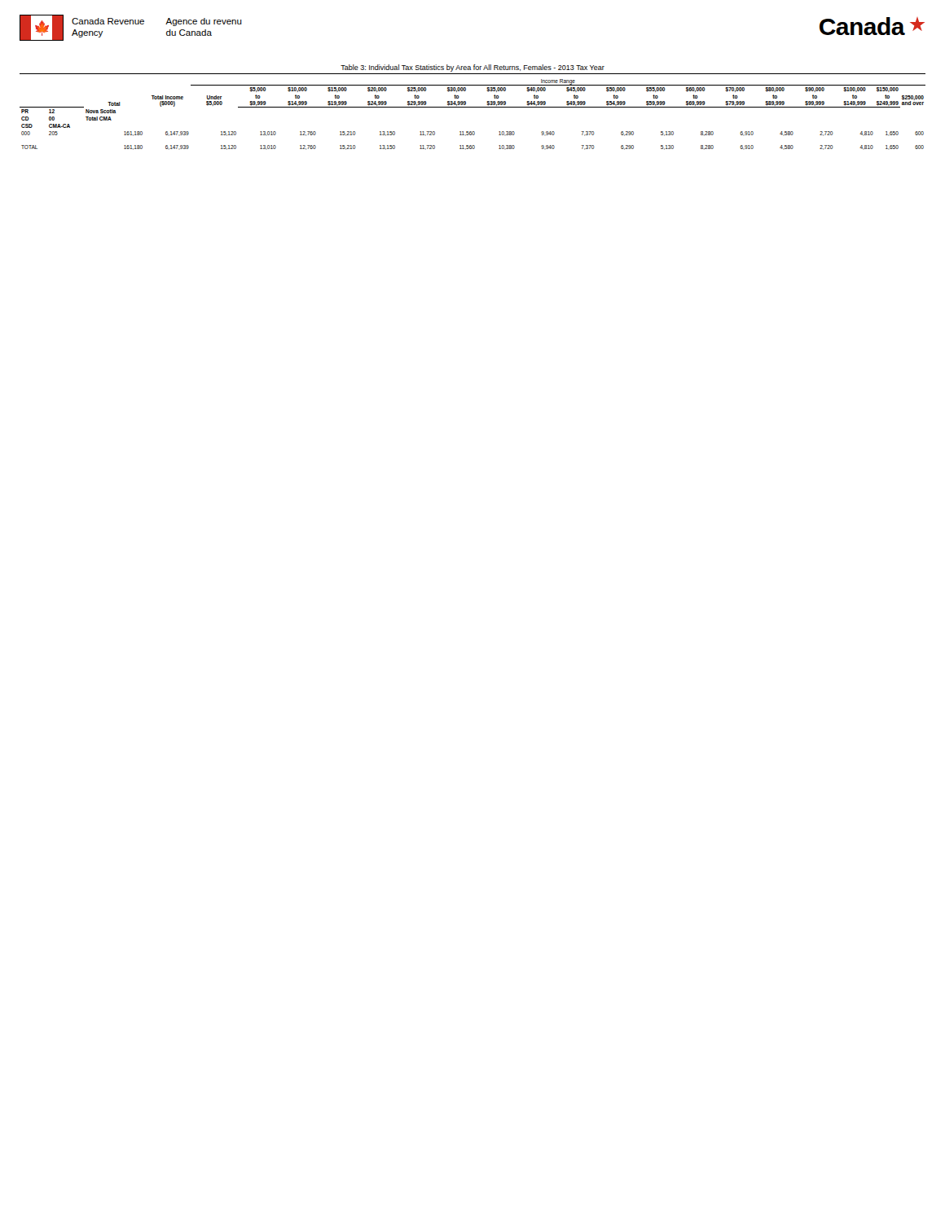🍁
Canada Revenue Agency
Agence du revenu du Canada
Canada
Table 3: Individual Tax Statistics by Area for All Returns, Females - 2013 Tax Year
| | Income Range |
| | Total | Total Income ($000) | Under $5,000 | $5,000 | $10,000 | $15,000 | $20,000 | $25,000 | $30,000 | $35,000 | $40,000 | $45,000 | $50,000 | $55,000 | $60,000 | $70,000 | $80,000 | $90,000 | $100,000 | $150,000 | $250,000 and over |
| | to $9,999 | to $14,999 | to $19,999 | to $24,999 | to $29,999 | to $34,999 | to $39,999 | to $44,999 | to $49,999 | to $54,999 | to $59,999 | to $69,999 | to $79,999 | to $89,999 | to $99,999 | to $149,999 | to $249,999 |
| PR | 12 | Nova Scotia | |
| CD | 00 | Total CMA | |
| CSD | CMA-CA | |
| 000 | 205 | 161,180 | 6,147,939 | 15,120 | 13,010 | 12,760 | 15,210 | 13,150 | 11,720 | 11,560 | 10,380 | 9,940 | 7,370 | 6,290 | 5,130 | 8,280 | 6,910 | 4,580 | 2,720 | 4,810 | 1,650 | 600 |
| TOTAL | 161,180 | 6,147,939 | 15,120 | 13,010 | 12,760 | 15,210 | 13,150 | 11,720 | 11,560 | 10,380 | 9,940 | 7,370 | 6,290 | 5,130 | 8,280 | 6,910 | 4,580 | 2,720 | 4,810 | 1,650 | 600 |